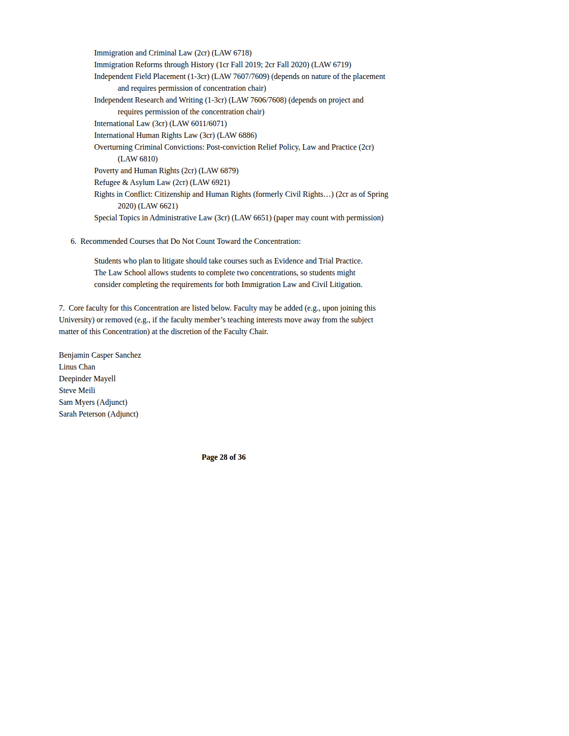Immigration and Criminal Law (2cr) (LAW 6718)
Immigration Reforms through History (1cr Fall 2019; 2cr Fall 2020) (LAW 6719)
Independent Field Placement (1-3cr) (LAW 7607/7609) (depends on nature of the placement and requires permission of concentration chair)
Independent Research and Writing (1-3cr) (LAW 7606/7608) (depends on project and requires permission of the concentration chair)
International Law (3cr) (LAW 6011/6071)
International Human Rights Law (3cr) (LAW 6886)
Overturning Criminal Convictions: Post-conviction Relief Policy, Law and Practice (2cr) (LAW 6810)
Poverty and Human Rights (2cr) (LAW 6879)
Refugee & Asylum Law (2cr) (LAW 6921)
Rights in Conflict: Citizenship and Human Rights (formerly Civil Rights…) (2cr as of Spring 2020) (LAW 6621)
Special Topics in Administrative Law (3cr) (LAW 6651) (paper may count with permission)
6. Recommended Courses that Do Not Count Toward the Concentration:
Students who plan to litigate should take courses such as Evidence and Trial Practice. The Law School allows students to complete two concentrations, so students might consider completing the requirements for both Immigration Law and Civil Litigation.
7. Core faculty for this Concentration are listed below. Faculty may be added (e.g., upon joining this University) or removed (e.g., if the faculty member’s teaching interests move away from the subject matter of this Concentration) at the discretion of the Faculty Chair.
Benjamin Casper Sanchez
Linus Chan
Deepinder Mayell
Steve Meili
Sam Myers (Adjunct)
Sarah Peterson (Adjunct)
Page 28 of 36